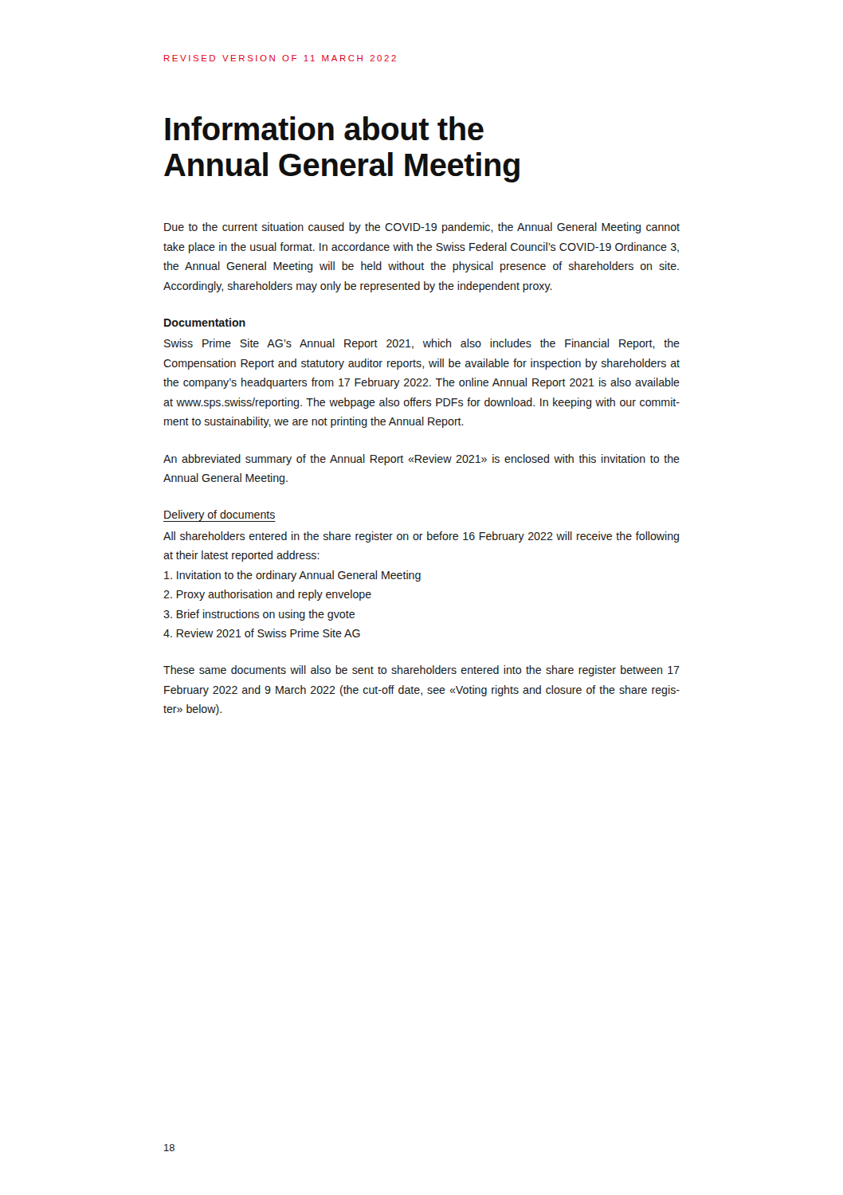Revised version of 11 March 2022
Information about the
Annual General Meeting
Due to the current situation caused by the COVID-19 pandemic, the Annual General Meeting cannot take place in the usual format. In accordance with the Swiss Federal Council’s COVID-19 Ordinance 3, the Annual General Meeting will be held without the physical presence of shareholders on site. Accordingly, shareholders may only be represented by the independent proxy.
Documentation
Swiss Prime Site AG’s Annual Report 2021, which also includes the Financial Report, the Compensation Report and statutory auditor reports, will be available for inspection by shareholders at the company’s headquarters from 17 February 2022. The online Annual Report 2021 is also available at www.sps.swiss/reporting. The webpage also offers PDFs for download. In keeping with our commitment to sustainability, we are not printing the Annual Report.
An abbreviated summary of the Annual Report «Review 2021» is enclosed with this invitation to the Annual General Meeting.
Delivery of documents
All shareholders entered in the share register on or before 16 February 2022 will receive the following at their latest reported address:
1. Invitation to the ordinary Annual General Meeting
2. Proxy authorisation and reply envelope
3. Brief instructions on using the gvote
4. Review 2021 of Swiss Prime Site AG
These same documents will also be sent to shareholders entered into the share register between 17 February 2022 and 9 March 2022 (the cut-off date, see «Voting rights and closure of the share register» below).
18